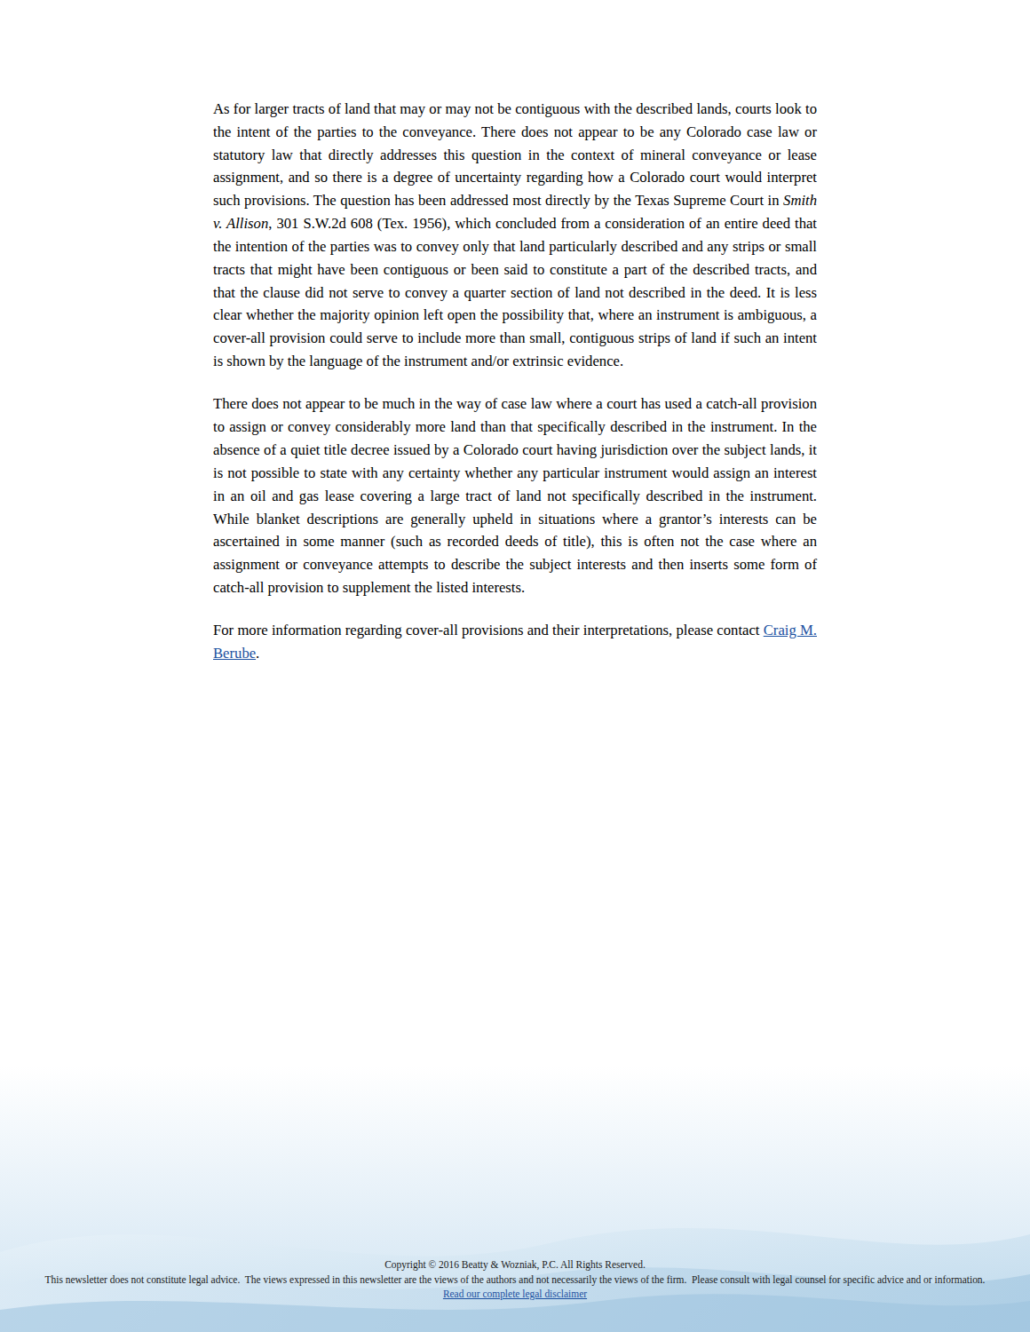As for larger tracts of land that may or may not be contiguous with the described lands, courts look to the intent of the parties to the conveyance. There does not appear to be any Colorado case law or statutory law that directly addresses this question in the context of mineral conveyance or lease assignment, and so there is a degree of uncertainty regarding how a Colorado court would interpret such provisions. The question has been addressed most directly by the Texas Supreme Court in Smith v. Allison, 301 S.W.2d 608 (Tex. 1956), which concluded from a consideration of an entire deed that the intention of the parties was to convey only that land particularly described and any strips or small tracts that might have been contiguous or been said to constitute a part of the described tracts, and that the clause did not serve to convey a quarter section of land not described in the deed. It is less clear whether the majority opinion left open the possibility that, where an instrument is ambiguous, a cover-all provision could serve to include more than small, contiguous strips of land if such an intent is shown by the language of the instrument and/or extrinsic evidence.
There does not appear to be much in the way of case law where a court has used a catch-all provision to assign or convey considerably more land than that specifically described in the instrument. In the absence of a quiet title decree issued by a Colorado court having jurisdiction over the subject lands, it is not possible to state with any certainty whether any particular instrument would assign an interest in an oil and gas lease covering a large tract of land not specifically described in the instrument. While blanket descriptions are generally upheld in situations where a grantor’s interests can be ascertained in some manner (such as recorded deeds of title), this is often not the case where an assignment or conveyance attempts to describe the subject interests and then inserts some form of catch-all provision to supplement the listed interests.
For more information regarding cover-all provisions and their interpretations, please contact Craig M. Berube.
Copyright © 2016 Beatty & Wozniak, P.C. All Rights Reserved.
This newsletter does not constitute legal advice. The views expressed in this newsletter are the views of the authors and not necessarily the views of the firm. Please consult with legal counsel for specific advice and or information.
Read our complete legal disclaimer